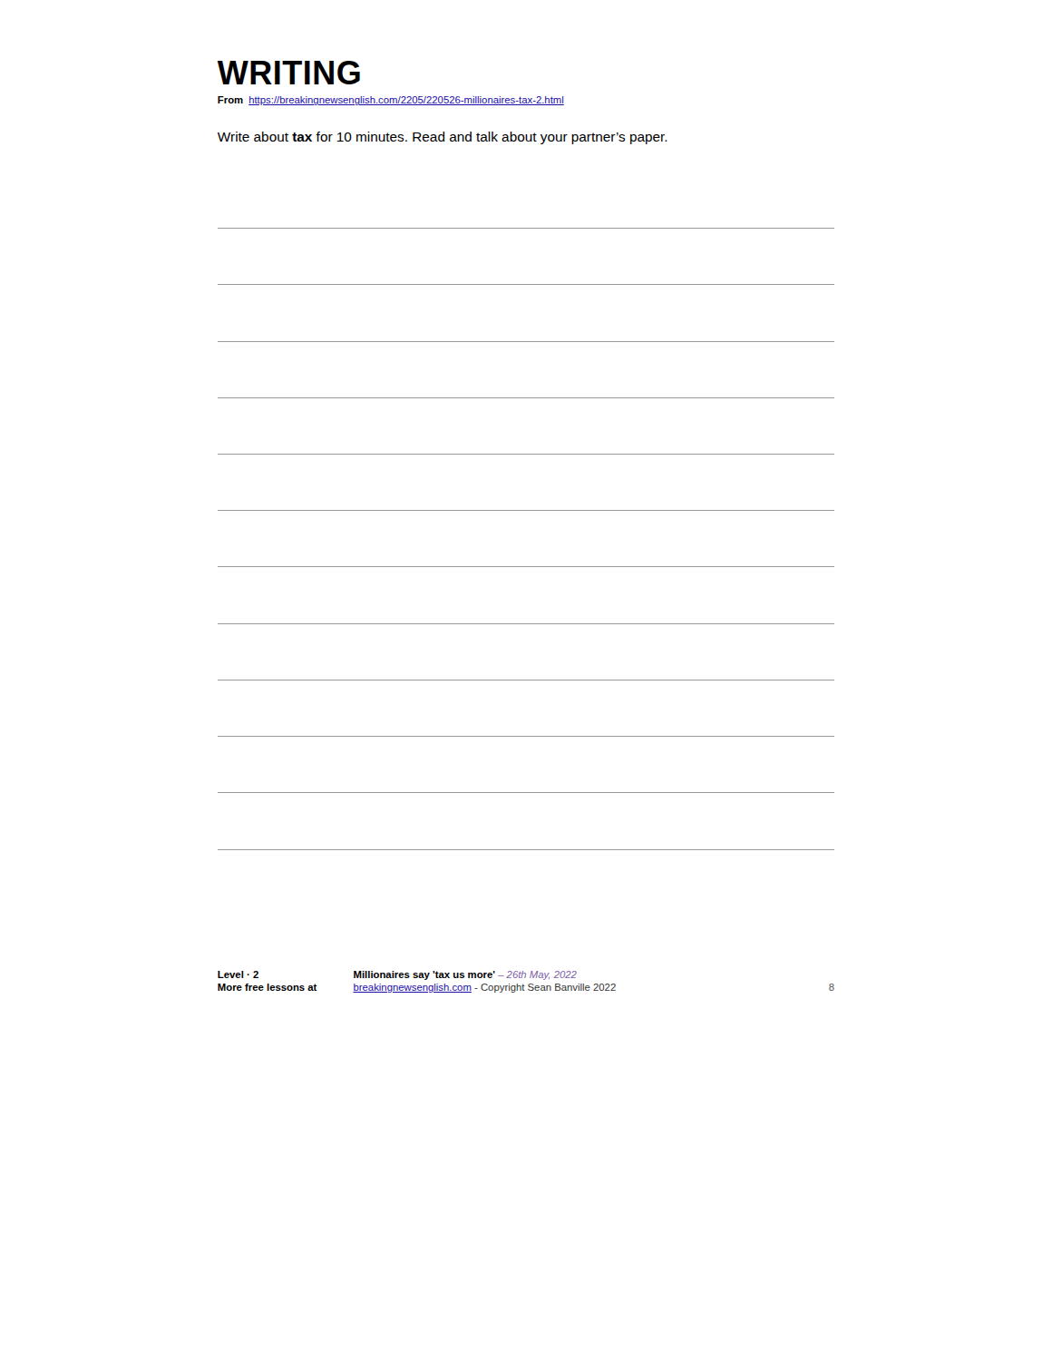WRITING
From https://breakingnewsenglish.com/2205/220526-millionaires-tax-2.html
Write about tax for 10 minutes. Read and talk about your partner’s paper.
| Level · 2 | Millionaires say 'tax us more' – 26th May, 2022 | |
| More free lessons at | breakingnewsenglish.com - Copyright Sean Banville 2022 | 8 |